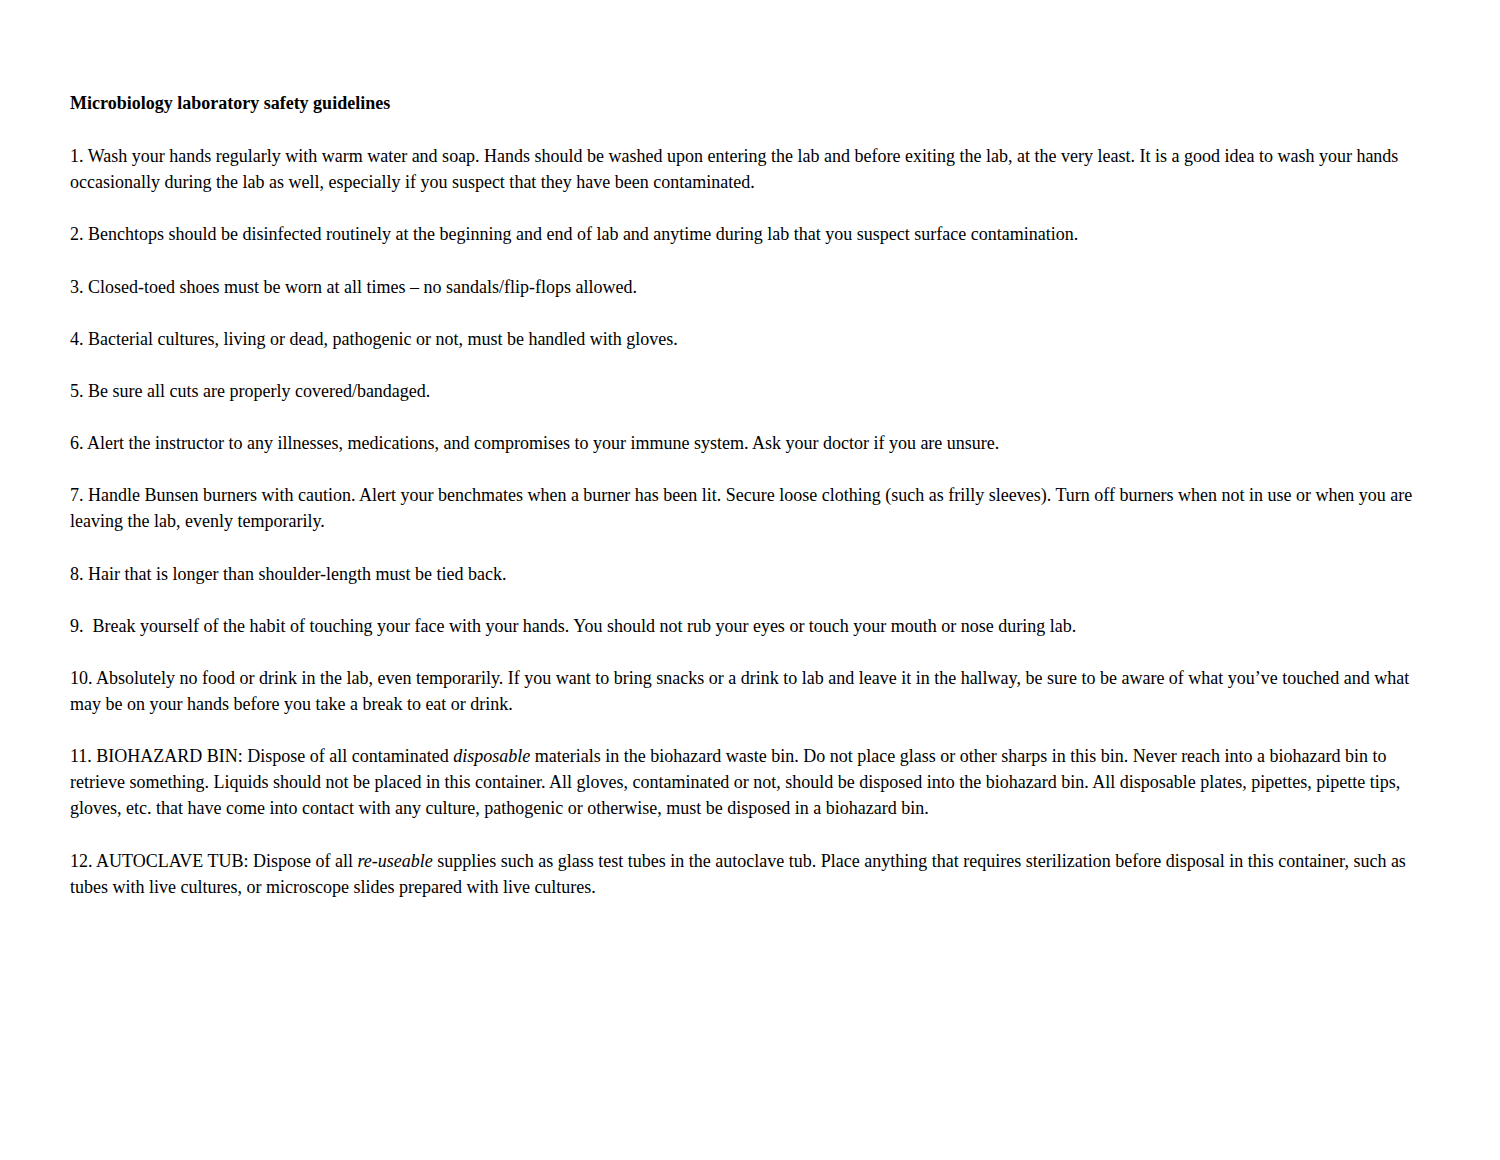Microbiology laboratory safety guidelines
1. Wash your hands regularly with warm water and soap. Hands should be washed upon entering the lab and before exiting the lab, at the very least. It is a good idea to wash your hands occasionally during the lab as well, especially if you suspect that they have been contaminated.
2. Benchtops should be disinfected routinely at the beginning and end of lab and anytime during lab that you suspect surface contamination.
3. Closed-toed shoes must be worn at all times – no sandals/flip-flops allowed.
4. Bacterial cultures, living or dead, pathogenic or not, must be handled with gloves.
5. Be sure all cuts are properly covered/bandaged.
6. Alert the instructor to any illnesses, medications, and compromises to your immune system. Ask your doctor if you are unsure.
7. Handle Bunsen burners with caution. Alert your benchmates when a burner has been lit. Secure loose clothing (such as frilly sleeves). Turn off burners when not in use or when you are leaving the lab, evenly temporarily.
8. Hair that is longer than shoulder-length must be tied back.
9. Break yourself of the habit of touching your face with your hands. You should not rub your eyes or touch your mouth or nose during lab.
10. Absolutely no food or drink in the lab, even temporarily. If you want to bring snacks or a drink to lab and leave it in the hallway, be sure to be aware of what you’ve touched and what may be on your hands before you take a break to eat or drink.
11. BIOHAZARD BIN: Dispose of all contaminated disposable materials in the biohazard waste bin. Do not place glass or other sharps in this bin. Never reach into a biohazard bin to retrieve something. Liquids should not be placed in this container. All gloves, contaminated or not, should be disposed into the biohazard bin. All disposable plates, pipettes, pipette tips, gloves, etc. that have come into contact with any culture, pathogenic or otherwise, must be disposed in a biohazard bin.
12. AUTOCLAVE TUB: Dispose of all re-useable supplies such as glass test tubes in the autoclave tub. Place anything that requires sterilization before disposal in this container, such as tubes with live cultures, or microscope slides prepared with live cultures.